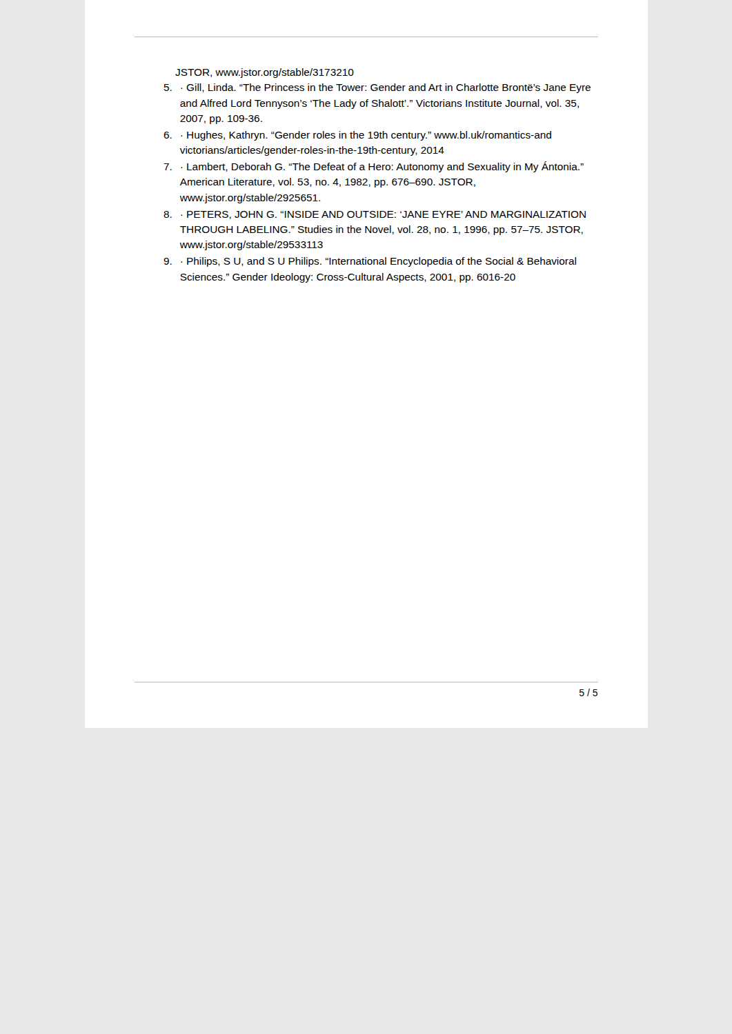JSTOR, www.jstor.org/stable/3173210
· Gill, Linda. “The Princess in the Tower: Gender and Art in Charlotte Brontë’s Jane Eyre and Alfred Lord Tennyson’s ‘The Lady of Shalott’.” Victorians Institute Journal, vol. 35, 2007, pp. 109-36.
· Hughes, Kathryn. “Gender roles in the 19th century.” www.bl.uk/romantics-and victorians/articles/gender-roles-in-the-19th-century, 2014
· Lambert, Deborah G. “The Defeat of a Hero: Autonomy and Sexuality in My Ántonia.” American Literature, vol. 53, no. 4, 1982, pp. 676–690. JSTOR, www.jstor.org/stable/2925651.
· PETERS, JOHN G. “INSIDE AND OUTSIDE: ‘JANE EYRE’ AND MARGINALIZATION THROUGH LABELING.” Studies in the Novel, vol. 28, no. 1, 1996, pp. 57–75. JSTOR, www.jstor.org/stable/29533113
· Philips, S U, and S U Philips. “International Encyclopedia of the Social & Behavioral Sciences.” Gender Ideology: Cross-Cultural Aspects, 2001, pp. 6016-20
5 / 5